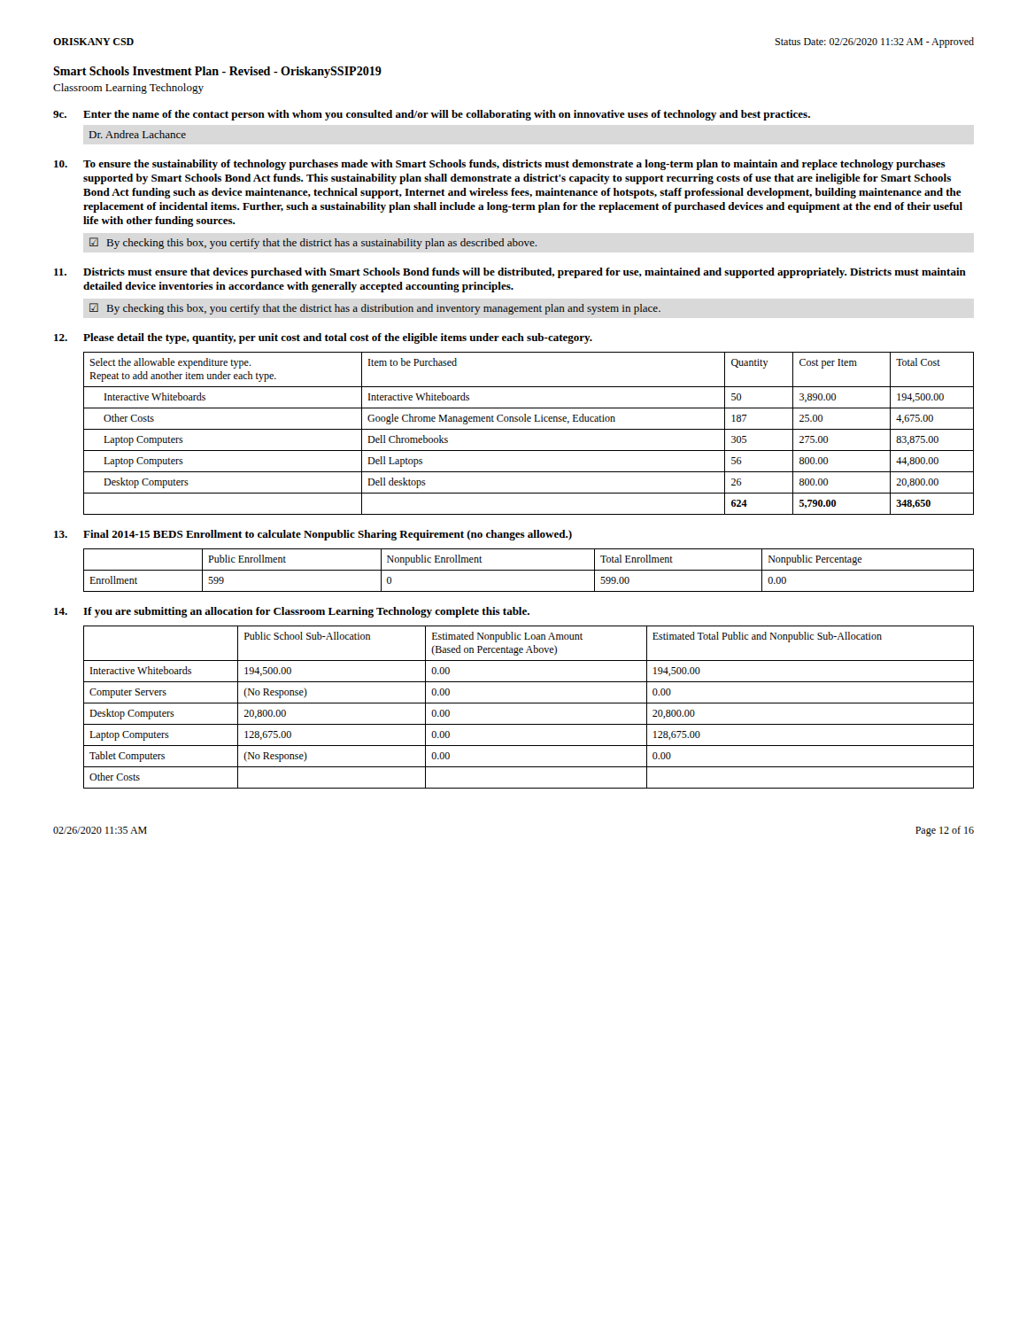ORISKANY CSD
Status Date: 02/26/2020 11:32 AM - Approved
Smart Schools Investment Plan - Revised - OriskanySSIP2019
Classroom Learning Technology
9c.
Enter the name of the contact person with whom you consulted and/or will be collaborating with on innovative uses of technology and best practices.
Dr. Andrea Lachance
10.
To ensure the sustainability of technology purchases made with Smart Schools funds, districts must demonstrate a long-term plan to maintain and replace technology purchases supported by Smart Schools Bond Act funds. This sustainability plan shall demonstrate a district's capacity to support recurring costs of use that are ineligible for Smart Schools Bond Act funding such as device maintenance, technical support, Internet and wireless fees, maintenance of hotspots, staff professional development, building maintenance and the replacement of incidental items. Further, such a sustainability plan shall include a long-term plan for the replacement of purchased devices and equipment at the end of their useful life with other funding sources.
☑By checking this box, you certify that the district has a sustainability plan as described above.
11.
Districts must ensure that devices purchased with Smart Schools Bond funds will be distributed, prepared for use, maintained and supported appropriately. Districts must maintain detailed device inventories in accordance with generally accepted accounting principles.
☑By checking this box, you certify that the district has a distribution and inventory management plan and system in place.
12.
Please detail the type, quantity, per unit cost and total cost of the eligible items under each sub-category.
| Select the allowable expenditure type. Repeat to add another item under each type. | Item to be Purchased | Quantity | Cost per Item | Total Cost |
| --- | --- | --- | --- | --- |
| Interactive Whiteboards | Interactive Whiteboards | 50 | 3,890.00 | 194,500.00 |
| Other Costs | Google Chrome Management Console License, Education | 187 | 25.00 | 4,675.00 |
| Laptop Computers | Dell Chromebooks | 305 | 275.00 | 83,875.00 |
| Laptop Computers | Dell Laptops | 56 | 800.00 | 44,800.00 |
| Desktop Computers | Dell desktops | 26 | 800.00 | 20,800.00 |
| | | 624 | 5,790.00 | 348,650 |
13.
Final 2014-15 BEDS Enrollment to calculate Nonpublic Sharing Requirement (no changes allowed.)
| | Public Enrollment | Nonpublic Enrollment | Total Enrollment | Nonpublic Percentage |
| --- | --- | --- | --- | --- |
| Enrollment | 599 | 0 | 599.00 | 0.00 |
14.
If you are submitting an allocation for Classroom Learning Technology complete this table.
| | Public School Sub-Allocation | Estimated Nonpublic Loan Amount (Based on Percentage Above) | Estimated Total Public and Nonpublic Sub-Allocation |
| --- | --- | --- | --- |
| Interactive Whiteboards | 194,500.00 | 0.00 | 194,500.00 |
| Computer Servers | (No Response) | 0.00 | 0.00 |
| Desktop Computers | 20,800.00 | 0.00 | 20,800.00 |
| Laptop Computers | 128,675.00 | 0.00 | 128,675.00 |
| Tablet Computers | (No Response) | 0.00 | 0.00 |
| Other Costs | | | |
02/26/2020 11:35 AM
Page 12 of 16